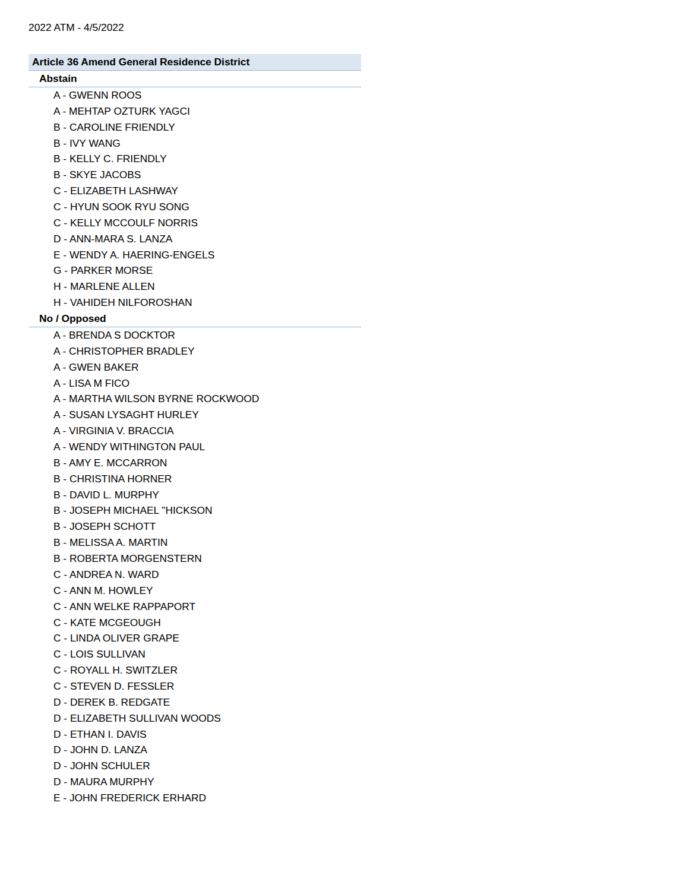2022 ATM - 4/5/2022
Article 36 Amend General Residence District
Abstain
A - GWENN ROOS
A - MEHTAP OZTURK YAGCI
B - CAROLINE FRIENDLY
B - IVY WANG
B - KELLY C. FRIENDLY
B - SKYE JACOBS
C - ELIZABETH LASHWAY
C - HYUN SOOK RYU SONG
C - KELLY MCCOULF NORRIS
D - ANN-MARA S. LANZA
E - WENDY A. HAERING-ENGELS
G - PARKER MORSE
H - MARLENE ALLEN
H - VAHIDEH NILFOROSHAN
No / Opposed
A - BRENDA S DOCKTOR
A - CHRISTOPHER BRADLEY
A - GWEN BAKER
A - LISA M FICO
A - MARTHA WILSON BYRNE ROCKWOOD
A - SUSAN LYSAGHT HURLEY
A - VIRGINIA V. BRACCIA
A - WENDY WITHINGTON PAUL
B - AMY E. MCCARRON
B - CHRISTINA HORNER
B - DAVID L. MURPHY
B - JOSEPH MICHAEL "HICKSON
B - JOSEPH SCHOTT
B - MELISSA A. MARTIN
B - ROBERTA MORGENSTERN
C - ANDREA N. WARD
C - ANN M. HOWLEY
C - ANN WELKE RAPPAPORT
C - KATE MCGEOUGH
C - LINDA OLIVER GRAPE
C - LOIS SULLIVAN
C - ROYALL H. SWITZLER
C - STEVEN D. FESSLER
D - DEREK B. REDGATE
D - ELIZABETH SULLIVAN WOODS
D - ETHAN I. DAVIS
D - JOHN D. LANZA
D - JOHN SCHULER
D - MAURA MURPHY
E - JOHN FREDERICK ERHARD